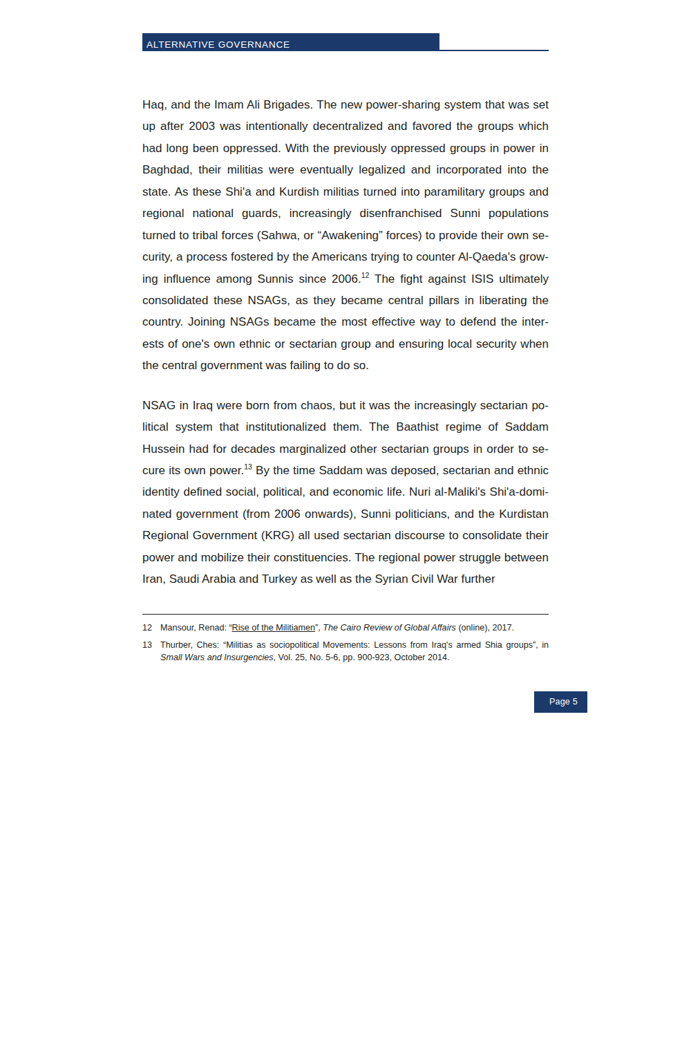Alternative Governance
Haq, and the Imam Ali Brigades. The new power-sharing system that was set up after 2003 was intentionally decentralized and favored the groups which had long been oppressed. With the previously oppressed groups in power in Baghdad, their militias were eventually legalized and incorporated into the state. As these Shi'a and Kurdish militias turned into paramilitary groups and regional national guards, increasingly disenfranchised Sunni populations turned to tribal forces (Sahwa, or “Awakening” forces) to provide their own security, a process fostered by the Americans trying to counter Al-Qaeda's growing influence among Sunnis since 2006.12 The fight against ISIS ultimately consolidated these NSAGs, as they became central pillars in liberating the country. Joining NSAGs became the most effective way to defend the interests of one's own ethnic or sectarian group and ensuring local security when the central government was failing to do so.
NSAG in Iraq were born from chaos, but it was the increasingly sectarian political system that institutionalized them. The Baathist regime of Saddam Hussein had for decades marginalized other sectarian groups in order to secure its own power.13 By the time Saddam was deposed, sectarian and ethnic identity defined social, political, and economic life. Nuri al-Maliki's Shi'a-dominated government (from 2006 onwards), Sunni politicians, and the Kurdistan Regional Government (KRG) all used sectarian discourse to consolidate their power and mobilize their constituencies. The regional power struggle between Iran, Saudi Arabia and Turkey as well as the Syrian Civil War further
12
Mansour, Renad: “Rise of the Militiamen”, The Cairo Review of Global Affairs (online), 2017.
13
Thurber, Ches: “Militias as sociopolitical Movements: Lessons from Iraq's armed Shia groups”, in Small Wars and Insurgencies, Vol. 25, No. 5-6, pp. 900-923, October 2014.
Page 5